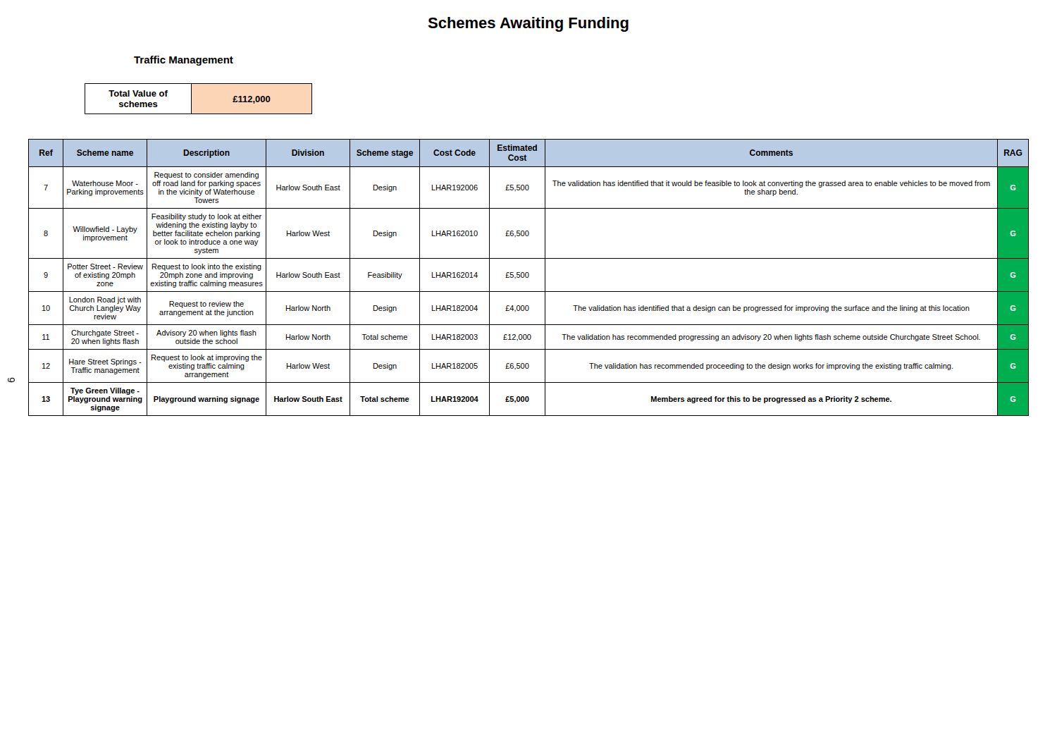6
Schemes Awaiting Funding
Traffic Management
| Total Value of schemes | £112,000 |
| Ref | Scheme name | Description | Division | Scheme stage | Cost Code | Estimated Cost | Comments | RAG |
| --- | --- | --- | --- | --- | --- | --- | --- | --- |
| 7 | Waterhouse Moor - Parking improvements | Request to consider amending off road land for parking spaces in the vicinity of Waterhouse Towers | Harlow South East | Design | LHAR192006 | £5,500 | The validation has identified that it would be feasible to look at converting the grassed area to enable vehicles to be moved from the sharp bend. | G |
| 8 | Willowfield - Layby improvement | Feasibility study to look at either widening the existing layby to better facilitate echelon parking or look to introduce a one way system | Harlow West | Design | LHAR162010 | £6,500 | | G |
| 9 | Potter Street - Review of existing 20mph zone | Request to look into the existing 20mph zone and improving existing traffic calming measures | Harlow South East | Feasibility | LHAR162014 | £5,500 | | G |
| 10 | London Road jct with Church Langley Way review | Request to review the arrangement at the junction | Harlow North | Design | LHAR182004 | £4,000 | The validation has identified that a design can be progressed for improving the surface and the lining at this location | G |
| 11 | Churchgate Street - 20 when lights flash | Advisory 20 when lights flash outside the school | Harlow North | Total scheme | LHAR182003 | £12,000 | The validation has recommended progressing an advisory 20 when lights flash scheme outside Churchgate Street School. | G |
| 12 | Hare Street Springs - Traffic management | Request to look at improving the existing traffic calming arrangement | Harlow West | Design | LHAR182005 | £6,500 | The validation has recommended proceeding to the design works for improving the existing traffic calming. | G |
| 13 | Tye Green Village - Playground warning signage | Playground warning signage | Harlow South East | Total scheme | LHAR192004 | £5,000 | Members agreed for this to be progressed as a Priority 2 scheme. | G |